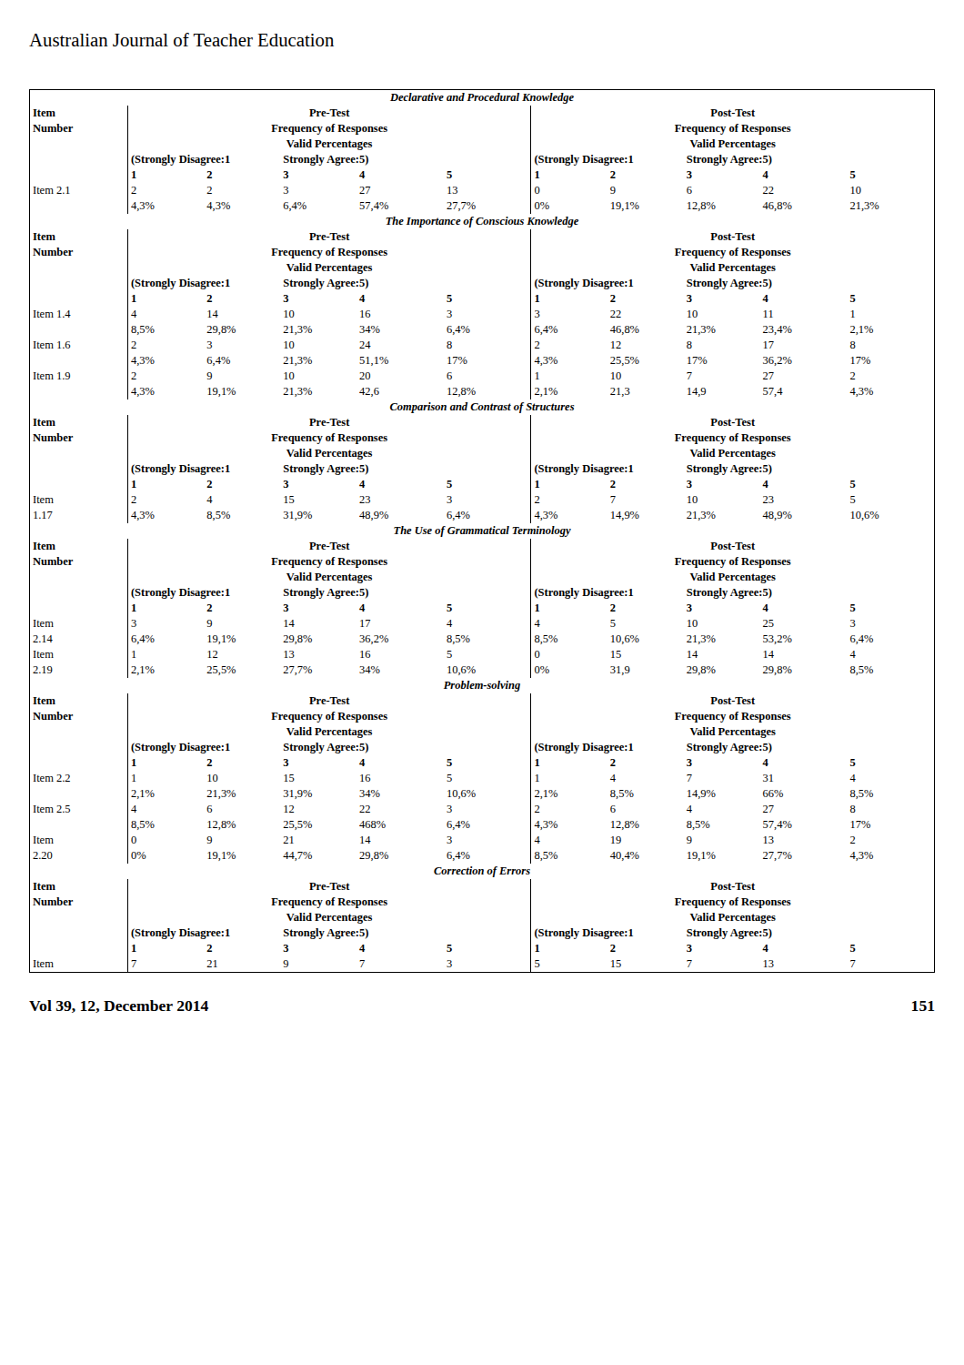Australian Journal of Teacher Education
| Declarative and Procedural Knowledge |
| Item | Pre-Test | Post-Test |
| Number | Frequency of Responses | Frequency of Responses |
| | Valid Percentages | Valid Percentages |
| | (Strongly Disagree:1 | Strongly Agree:5) | (Strongly Disagree:1 | Strongly Agree:5) |
| | 1 | 2 | 3 | 4 | 5 | 1 | 2 | 3 | 4 | 5 |
| Item 2.1 | 2 | 2 | 3 | 27 | 13 | 0 | 9 | 6 | 22 | 10 |
| | 4,3% | 4,3% | 6,4% | 57,4% | 27,7% | 0% | 19,1% | 12,8% | 46,8% | 21,3% |
| The Importance of Conscious Knowledge |
| Item | Pre-Test | Post-Test |
| Number | Frequency of Responses | Frequency of Responses |
| | Valid Percentages | Valid Percentages |
| | (Strongly Disagree:1 | Strongly Agree:5) | (Strongly Disagree:1 | Strongly Agree:5) |
| | 1 | 2 | 3 | 4 | 5 | 1 | 2 | 3 | 4 | 5 |
| Item 1.4 | 4 | 14 | 10 | 16 | 3 | 3 | 22 | 10 | 11 | 1 |
| | 8,5% | 29,8% | 21,3% | 34% | 6,4% | 6,4% | 46,8% | 21,3% | 23,4% | 2,1% |
| Item 1.6 | 2 | 3 | 10 | 24 | 8 | 2 | 12 | 8 | 17 | 8 |
| | 4,3% | 6,4% | 21,3% | 51,1% | 17% | 4,3% | 25,5% | 17% | 36,2% | 17% |
| Item 1.9 | 2 | 9 | 10 | 20 | 6 | 1 | 10 | 7 | 27 | 2 |
| | 4,3% | 19,1% | 21,3% | 42,6 | 12,8% | 2,1% | 21,3 | 14,9 | 57,4 | 4,3% |
| Comparison and Contrast of Structures |
| Item | Pre-Test | Post-Test |
| Number | Frequency of Responses | Frequency of Responses |
| | Valid Percentages | Valid Percentages |
| | (Strongly Disagree:1 | Strongly Agree:5) | (Strongly Disagree:1 | Strongly Agree:5) |
| | 1 | 2 | 3 | 4 | 5 | 1 | 2 | 3 | 4 | 5 |
| Item | 2 | 4 | 15 | 23 | 3 | 2 | 7 | 10 | 23 | 5 |
| 1.17 | 4,3% | 8,5% | 31,9% | 48,9% | 6,4% | 4,3% | 14,9% | 21,3% | 48,9% | 10,6% |
| The Use of Grammatical Terminology |
| Item | Pre-Test | Post-Test |
| Number | Frequency of Responses | Frequency of Responses |
| | Valid Percentages | Valid Percentages |
| | (Strongly Disagree:1 | Strongly Agree:5) | (Strongly Disagree:1 | Strongly Agree:5) |
| | 1 | 2 | 3 | 4 | 5 | 1 | 2 | 3 | 4 | 5 |
| Item | 3 | 9 | 14 | 17 | 4 | 4 | 5 | 10 | 25 | 3 |
| 2.14 | 6,4% | 19,1% | 29,8% | 36,2% | 8,5% | 8,5% | 10,6% | 21,3% | 53,2% | 6,4% |
| Item | 1 | 12 | 13 | 16 | 5 | 0 | 15 | 14 | 14 | 4 |
| 2.19 | 2,1% | 25,5% | 27,7% | 34% | 10,6% | 0% | 31,9 | 29,8% | 29,8% | 8,5% |
| Problem-solving |
| Item | Pre-Test | Post-Test |
| Number | Frequency of Responses | Frequency of Responses |
| | Valid Percentages | Valid Percentages |
| | (Strongly Disagree:1 | Strongly Agree:5) | (Strongly Disagree:1 | Strongly Agree:5) |
| | 1 | 2 | 3 | 4 | 5 | 1 | 2 | 3 | 4 | 5 |
| Item 2.2 | 1 | 10 | 15 | 16 | 5 | 1 | 4 | 7 | 31 | 4 |
| | 2,1% | 21,3% | 31,9% | 34% | 10,6% | 2,1% | 8,5% | 14,9% | 66% | 8,5% |
| Item 2.5 | 4 | 6 | 12 | 22 | 3 | 2 | 6 | 4 | 27 | 8 |
| | 8,5% | 12,8% | 25,5% | 468% | 6,4% | 4,3% | 12,8% | 8,5% | 57,4% | 17% |
| Item | 0 | 9 | 21 | 14 | 3 | 4 | 19 | 9 | 13 | 2 |
| 2.20 | 0% | 19,1% | 44,7% | 29,8% | 6,4% | 8,5% | 40,4% | 19,1% | 27,7% | 4,3% |
| Correction of Errors |
| Item | Pre-Test | Post-Test |
| Number | Frequency of Responses | Frequency of Responses |
| | Valid Percentages | Valid Percentages |
| | (Strongly Disagree:1 | Strongly Agree:5) | (Strongly Disagree:1 | Strongly Agree:5) |
| | 1 | 2 | 3 | 4 | 5 | 1 | 2 | 3 | 4 | 5 |
| Item | 7 | 21 | 9 | 7 | 3 | 5 | 15 | 7 | 13 | 7 |
Vol 39, 12, December 2014 151